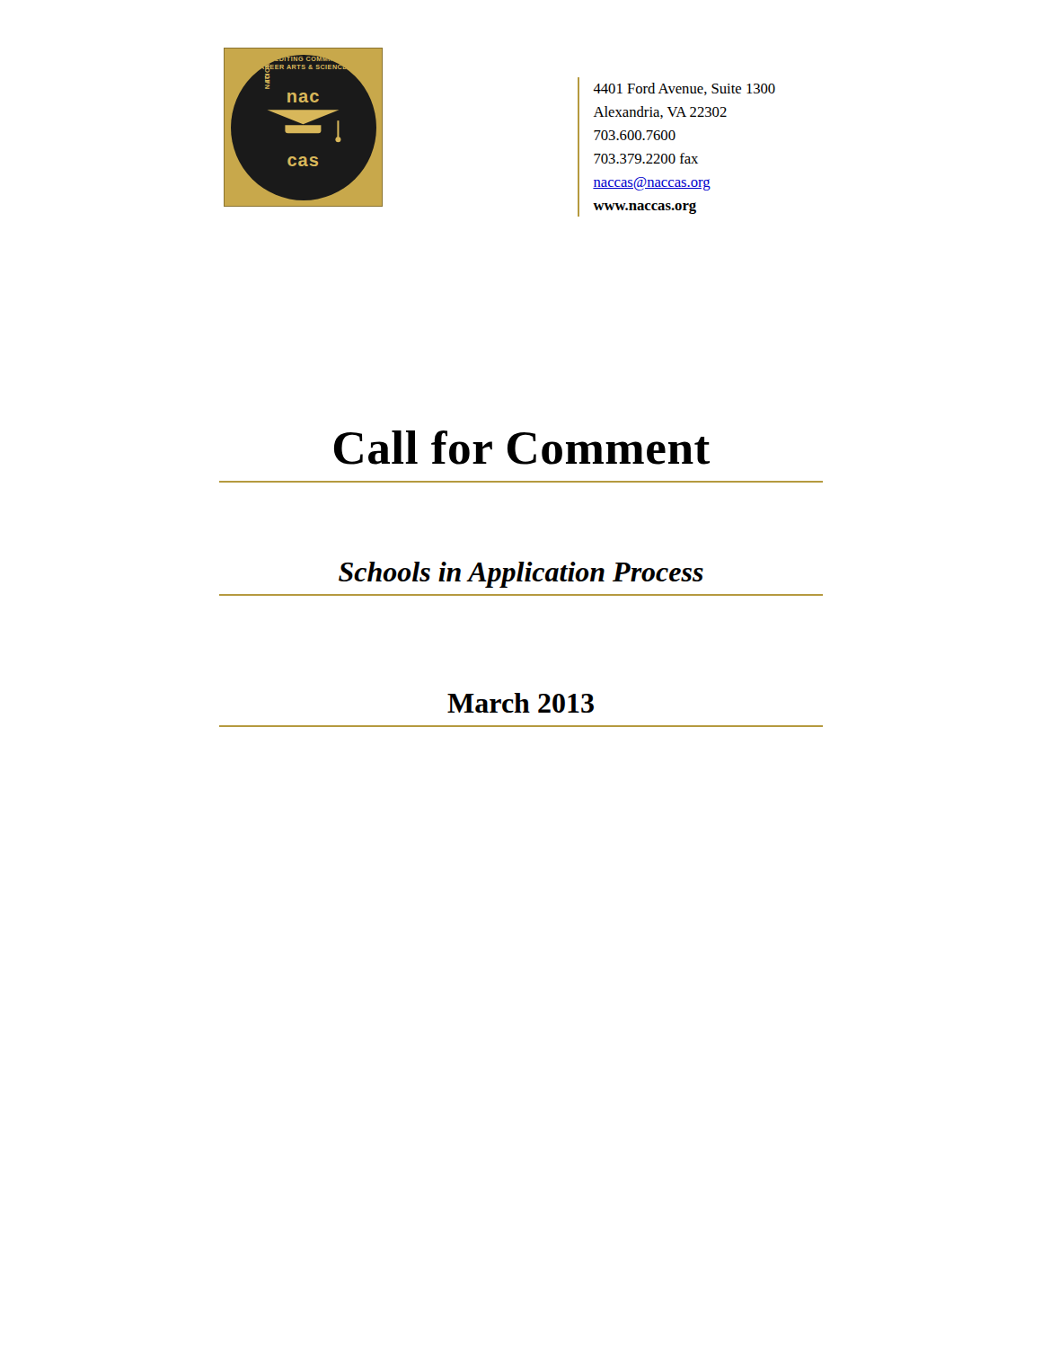ACCREDITING COMMISSION
CAREER ARTS & SCIENCES
NATIONAL
OF
nac
cas
4401 Ford Avenue, Suite 1300
Alexandria, VA 22302
703.600.7600
703.379.2200 fax
naccas@naccas.org
www.naccas.org
Call for Comment
Schools in Application Process
March 2013